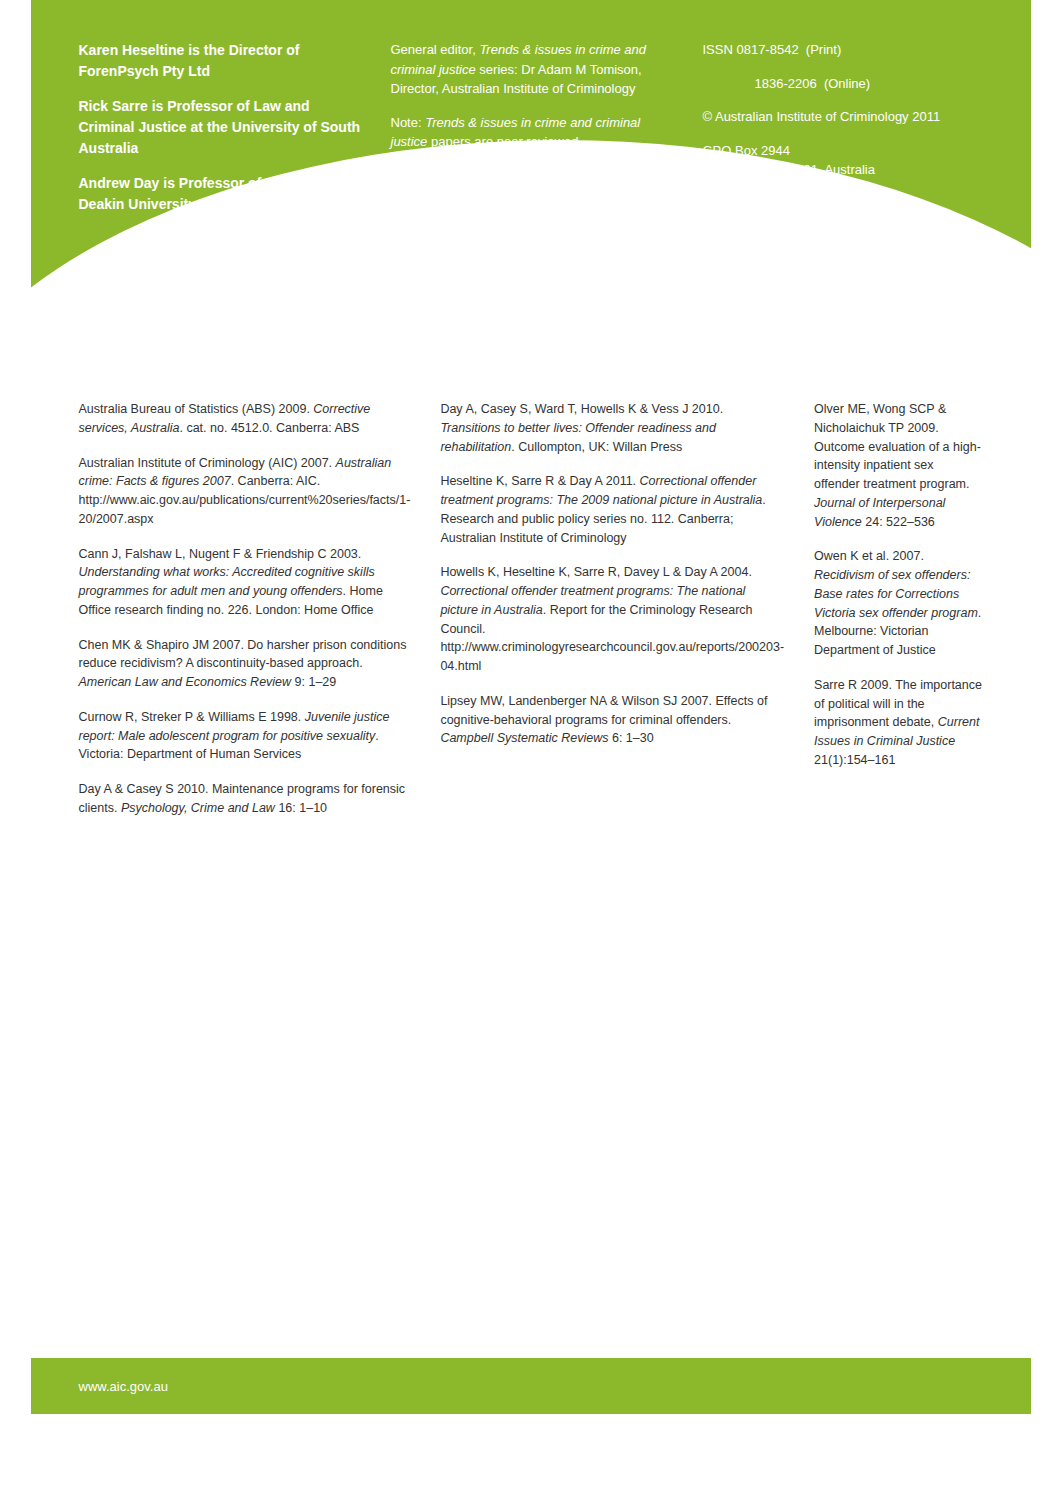Karen Heseltine is the Director of ForenPsych Pty Ltd
Rick Sarre is Professor of Law and Criminal Justice at the University of South Australia
Andrew Day is Professor of Psychology at Deakin University
General editor, Trends & issues in crime and criminal justice series: Dr Adam M Tomison, Director, Australian Institute of Criminology
Note: Trends & issues in crime and criminal justice papers are peer reviewed
For a complete list and the full text of the papers in the Trends & issues in crime and criminal justice series, visit the AIC website at: http://www.aic.gov.au
ISSN 0817-8542 (Print)
1836-2206 (Online)
© Australian Institute of Criminology 2011
GPO Box 2944
Canberra ACT 2601, Australia
Tel: 02 6260 9200
Fax: 02 6260 9299
Disclaimer: This research paper does not necessarily reflect the policy position of the Australian Government
Australia Bureau of Statistics (ABS) 2009. Corrective services, Australia. cat. no. 4512.0. Canberra: ABS
Australian Institute of Criminology (AIC) 2007. Australian crime: Facts & figures 2007. Canberra: AIC. http://www.aic.gov.au/publications/current%20series/facts/1-20/2007.aspx
Cann J, Falshaw L, Nugent F & Friendship C 2003. Understanding what works: Accredited cognitive skills programmes for adult men and young offenders. Home Office research finding no. 226. London: Home Office
Chen MK & Shapiro JM 2007. Do harsher prison conditions reduce recidivism? A discontinuity-based approach. American Law and Economics Review 9: 1–29
Curnow R, Streker P & Williams E 1998. Juvenile justice report: Male adolescent program for positive sexuality. Victoria: Department of Human Services
Day A & Casey S 2010. Maintenance programs for forensic clients. Psychology, Crime and Law 16: 1–10
Day A, Casey S, Ward T, Howells K & Vess J 2010. Transitions to better lives: Offender readiness and rehabilitation. Cullompton, UK: Willan Press
Heseltine K, Sarre R & Day A 2011. Correctional offender treatment programs: The 2009 national picture in Australia. Research and public policy series no. 112. Canberra; Australian Institute of Criminology
Howells K, Heseltine K, Sarre R, Davey L & Day A 2004. Correctional offender treatment programs: The national picture in Australia. Report for the Criminology Research Council. http://www.criminologyresearchcouncil.gov.au/reports/200203-04.html
Lipsey MW, Landenberger NA & Wilson SJ 2007. Effects of cognitive-behavioral programs for criminal offenders. Campbell Systematic Reviews 6: 1–30
Olver ME, Wong SCP & Nicholaichuk TP 2009. Outcome evaluation of a high-intensity inpatient sex offender treatment program. Journal of Interpersonal Violence 24: 522–536
Owen K et al. 2007. Recidivism of sex offenders: Base rates for Corrections Victoria sex offender program. Melbourne: Victorian Department of Justice
Sarre R 2009. The importance of political will in the imprisonment debate, Current Issues in Criminal Justice 21(1):154–161
www.aic.gov.au